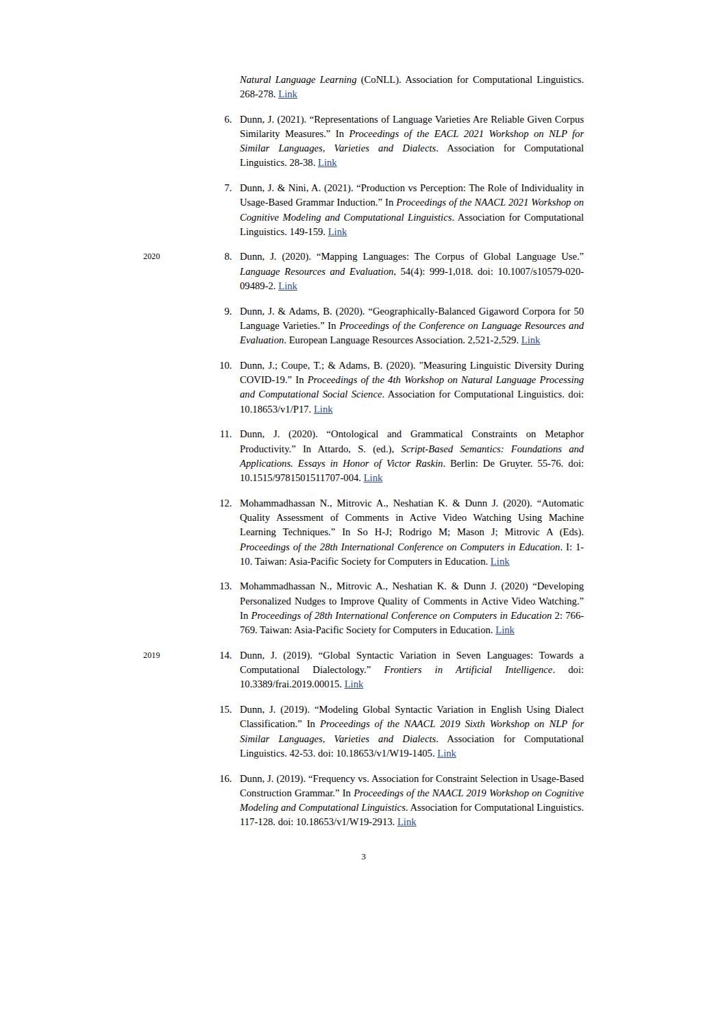Natural Language Learning (CoNLL). Association for Computational Linguistics. 268-278. Link
6.
Dunn, J. (2021). “Representations of Language Varieties Are Reliable Given Corpus Similarity Measures.” In Proceedings of the EACL 2021 Workshop on NLP for Similar Languages, Varieties and Dialects. Association for Computational Linguistics. 28-38. Link
7.
Dunn, J. & Nini, A. (2021). “Production vs Perception: The Role of Individuality in Usage-Based Grammar Induction.” In Proceedings of the NAACL 2021 Workshop on Cognitive Modeling and Computational Linguistics. Association for Computational Linguistics. 149-159. Link
2020
8.
Dunn, J. (2020). “Mapping Languages: The Corpus of Global Language Use.” Language Resources and Evaluation, 54(4): 999-1,018. doi: 10.1007/s10579-020-09489-2. Link
9.
Dunn, J. & Adams, B. (2020). “Geographically-Balanced Gigaword Corpora for 50 Language Varieties.” In Proceedings of the Conference on Language Resources and Evaluation. European Language Resources Association. 2,521-2,529. Link
10.
Dunn, J.; Coupe, T.; & Adams, B. (2020). "Measuring Linguistic Diversity During COVID-19.” In Proceedings of the 4th Workshop on Natural Language Processing and Computational Social Science. Association for Computational Linguistics. doi: 10.18653/v1/P17. Link
11.
Dunn, J. (2020). “Ontological and Grammatical Constraints on Metaphor Productivity.” In Attardo, S. (ed.), Script-Based Semantics: Foundations and Applications. Essays in Honor of Victor Raskin. Berlin: De Gruyter. 55-76. doi: 10.1515/9781501511707-004. Link
12.
Mohammadhassan N., Mitrovic A., Neshatian K. & Dunn J. (2020). “Automatic Quality Assessment of Comments in Active Video Watching Using Machine Learning Techniques.” In So H-J; Rodrigo M; Mason J; Mitrovic A (Eds). Proceedings of the 28th International Conference on Computers in Education. I: 1-10. Taiwan: Asia-Pacific Society for Computers in Education. Link
13.
Mohammadhassan N., Mitrovic A., Neshatian K. & Dunn J. (2020) “Developing Personalized Nudges to Improve Quality of Comments in Active Video Watching.” In Proceedings of 28th International Conference on Computers in Education 2: 766-769. Taiwan: Asia-Pacific Society for Computers in Education. Link
2019
14.
Dunn, J. (2019). “Global Syntactic Variation in Seven Languages: Towards a Computational Dialectology.” Frontiers in Artificial Intelligence. doi: 10.3389/frai.2019.00015. Link
15.
Dunn, J. (2019). “Modeling Global Syntactic Variation in English Using Dialect Classification.” In Proceedings of the NAACL 2019 Sixth Workshop on NLP for Similar Languages, Varieties and Dialects. Association for Computational Linguistics. 42-53. doi: 10.18653/v1/W19-1405. Link
16.
Dunn, J. (2019). “Frequency vs. Association for Constraint Selection in Usage-Based Construction Grammar.” In Proceedings of the NAACL 2019 Workshop on Cognitive Modeling and Computational Linguistics. Association for Computational Linguistics. 117-128. doi: 10.18653/v1/W19-2913. Link
3